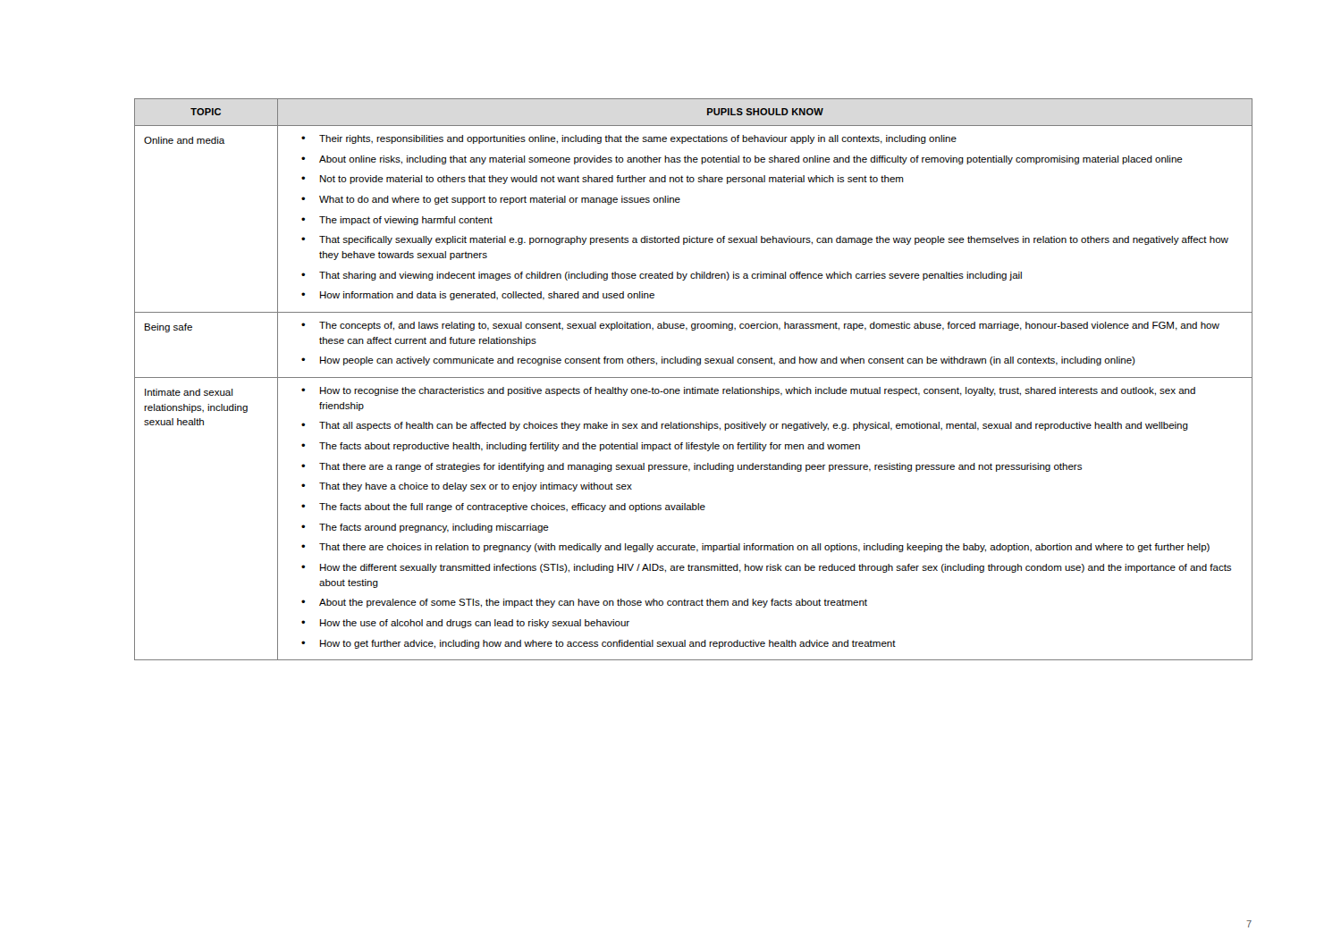| TOPIC | PUPILS SHOULD KNOW |
| --- | --- |
| Online and media | Their rights, responsibilities and opportunities online, including that the same expectations of behaviour apply in all contexts, including online About online risks, including that any material someone provides to another has the potential to be shared online and the difficulty of removing potentially compromising material placed online Not to provide material to others that they would not want shared further and not to share personal material which is sent to them What to do and where to get support to report material or manage issues online The impact of viewing harmful content That specifically sexually explicit material e.g. pornography presents a distorted picture of sexual behaviours, can damage the way people see themselves in relation to others and negatively affect how they behave towards sexual partners That sharing and viewing indecent images of children (including those created by children) is a criminal offence which carries severe penalties including jail How information and data is generated, collected, shared and used online |
| Being safe | The concepts of, and laws relating to, sexual consent, sexual exploitation, abuse, grooming, coercion, harassment, rape, domestic abuse, forced marriage, honour-based violence and FGM, and how these can affect current and future relationships How people can actively communicate and recognise consent from others, including sexual consent, and how and when consent can be withdrawn (in all contexts, including online) |
| Intimate and sexual relationships, including sexual health | How to recognise the characteristics and positive aspects of healthy one-to-one intimate relationships, which include mutual respect, consent, loyalty, trust, shared interests and outlook, sex and friendship That all aspects of health can be affected by choices they make in sex and relationships, positively or negatively, e.g. physical, emotional, mental, sexual and reproductive health and wellbeing The facts about reproductive health, including fertility and the potential impact of lifestyle on fertility for men and women That there are a range of strategies for identifying and managing sexual pressure, including understanding peer pressure, resisting pressure and not pressurising others That they have a choice to delay sex or to enjoy intimacy without sex The facts about the full range of contraceptive choices, efficacy and options available The facts around pregnancy, including miscarriage That there are choices in relation to pregnancy (with medically and legally accurate, impartial information on all options, including keeping the baby, adoption, abortion and where to get further help) How the different sexually transmitted infections (STIs), including HIV / AIDs, are transmitted, how risk can be reduced through safer sex (including through condom use) and the importance of and facts about testing About the prevalence of some STIs, the impact they can have on those who contract them and key facts about treatment How the use of alcohol and drugs can lead to risky sexual behaviour How to get further advice, including how and where to access confidential sexual and reproductive health advice and treatment |
7